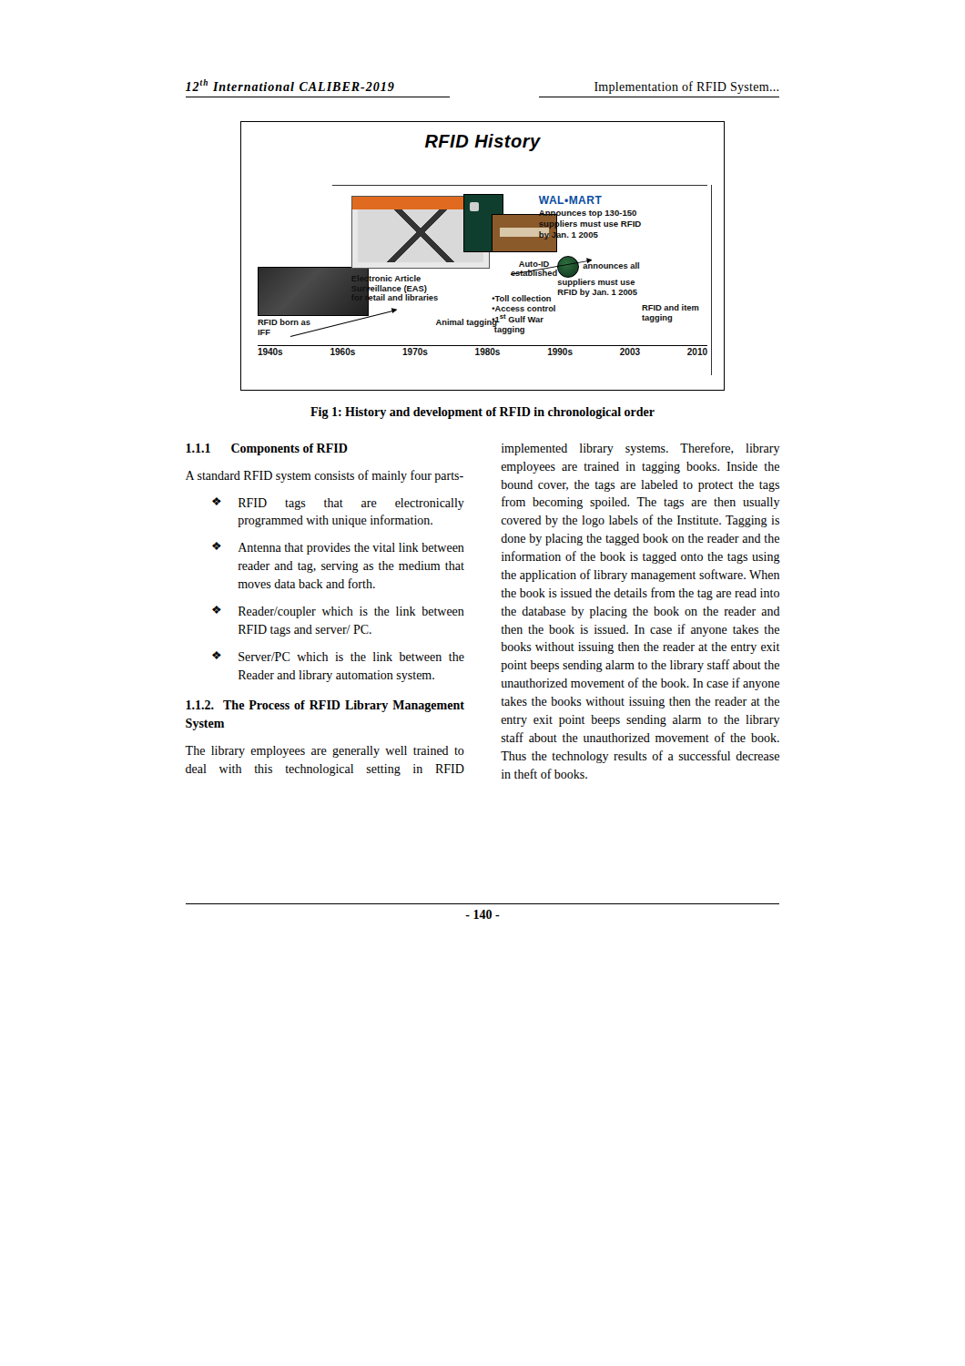12th International CALIBER-2019
Implementation of RFID System...
RFID History
WAL•MART
Announces top 130-150
suppliers must use RFID
by Jan. 1 2005
Auto-ID
established
announces all
suppliers must use
RFID by Jan. 1 2005
RFID born as
IFF
Electronic Article
Surveillance (EAS)
for retail and libraries
Animal tagging
•Toll collection
•Access control
•1st Gulf War
tagging
RFID and item
tagging
1940s 1960s 1970s 1980s 1990s 2003 2010
Fig 1: History and development of RFID in chronological order
1.1.1 Components of RFID
A standard RFID system consists of mainly four parts-
RFID tags that are electronically programmed with unique information.
Antenna that provides the vital link between reader and tag, serving as the medium that moves data back and forth.
Reader/coupler which is the link between RFID tags and server/ PC.
Server/PC which is the link between the Reader and library automation system.
1.1.2. The Process of RFID Library Management System
The library employees are generally well trained to deal with this technological setting in RFID implemented library systems. Therefore, library employees are trained in tagging books. Inside the bound cover, the tags are labeled to protect the tags from becoming spoiled. The tags are then usually covered by the logo labels of the Institute. Tagging is done by placing the tagged book on the reader and the information of the book is tagged onto the tags using the application of library management software. When the book is issued the details from the tag are read into the database by placing the book on the reader and then the book is issued. In case if anyone takes the books without issuing then the reader at the entry exit point beeps sending alarm to the library staff about the unauthorized movement of the book. In case if anyone takes the books without issuing then the reader at the entry exit point beeps sending alarm to the library staff about the unauthorized movement of the book. Thus the technology results of a successful decrease in theft of books.
- 140 -